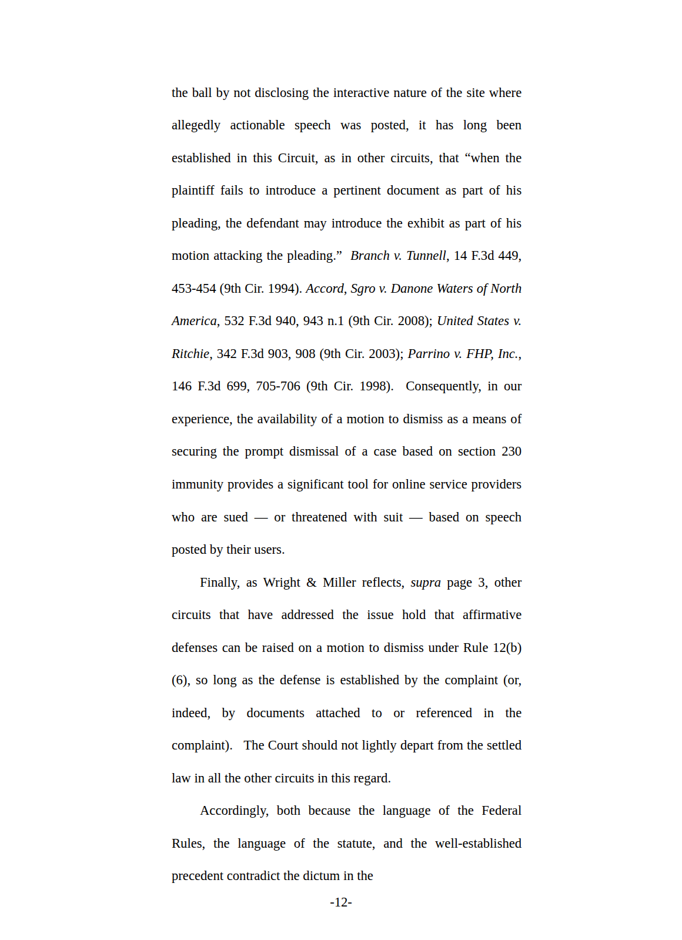the ball by not disclosing the interactive nature of the site where allegedly actionable speech was posted, it has long been established in this Circuit, as in other circuits, that “when the plaintiff fails to introduce a pertinent document as part of his pleading, the defendant may introduce the exhibit as part of his motion attacking the pleading.” Branch v. Tunnell, 14 F.3d 449, 453-454 (9th Cir. 1994). Accord, Sgro v. Danone Waters of North America, 532 F.3d 940, 943 n.1 (9th Cir. 2008); United States v. Ritchie, 342 F.3d 903, 908 (9th Cir. 2003); Parrino v. FHP, Inc., 146 F.3d 699, 705-706 (9th Cir. 1998). Consequently, in our experience, the availability of a motion to dismiss as a means of securing the prompt dismissal of a case based on section 230 immunity provides a significant tool for online service providers who are sued — or threatened with suit — based on speech posted by their users.
Finally, as Wright & Miller reflects, supra page 3, other circuits that have addressed the issue hold that affirmative defenses can be raised on a motion to dismiss under Rule 12(b)(6), so long as the defense is established by the complaint (or, indeed, by documents attached to or referenced in the complaint). The Court should not lightly depart from the settled law in all the other circuits in this regard.
Accordingly, both because the language of the Federal Rules, the language of the statute, and the well-established precedent contradict the dictum in the
-12-